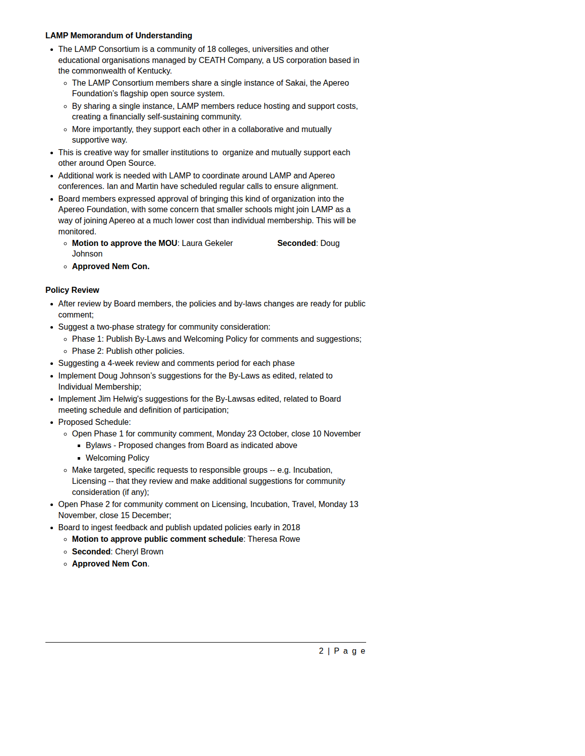LAMP Memorandum of Understanding
The LAMP Consortium is a community of 18 colleges, universities and other educational organisations managed by CEATH Company, a US corporation based in the commonwealth of Kentucky.
The LAMP Consortium members share a single instance of Sakai, the Apereo Foundation’s flagship open source system.
By sharing a single instance, LAMP members reduce hosting and support costs, creating a financially self-sustaining community.
More importantly, they support each other in a collaborative and mutually supportive way.
This is creative way for smaller institutions to organize and mutually support each other around Open Source.
Additional work is needed with LAMP to coordinate around LAMP and Apereo conferences. Ian and Martin have scheduled regular calls to ensure alignment.
Board members expressed approval of bringing this kind of organization into the Apereo Foundation, with some concern that smaller schools might join LAMP as a way of joining Apereo at a much lower cost than individual membership. This will be monitored.
Motion to approve the MOU: Laura Gekeler Seconded: Doug Johnson
Approved Nem Con.
Policy Review
After review by Board members, the policies and by-laws changes are ready for public comment;
Suggest a two-phase strategy for community consideration:
Phase 1: Publish By-Laws and Welcoming Policy for comments and suggestions;
Phase 2: Publish other policies.
Suggesting a 4-week review and comments period for each phase
Implement Doug Johnson’s suggestions for the By-Laws as edited, related to Individual Membership;
Implement Jim Helwig's suggestions for the By-Lawsas edited, related to Board meeting schedule and definition of participation;
Proposed Schedule:
Open Phase 1 for community comment, Monday 23 October, close 10 November
Bylaws - Proposed changes from Board as indicated above
Welcoming Policy
Make targeted, specific requests to responsible groups -- e.g. Incubation, Licensing -- that they review and make additional suggestions for community consideration (if any);
Open Phase 2 for community comment on Licensing, Incubation, Travel, Monday 13 November, close 15 December;
Board to ingest feedback and publish updated policies early in 2018
Motion to approve public comment schedule: Theresa Rowe
Seconded: Cheryl Brown
Approved Nem Con.
2 | P a g e